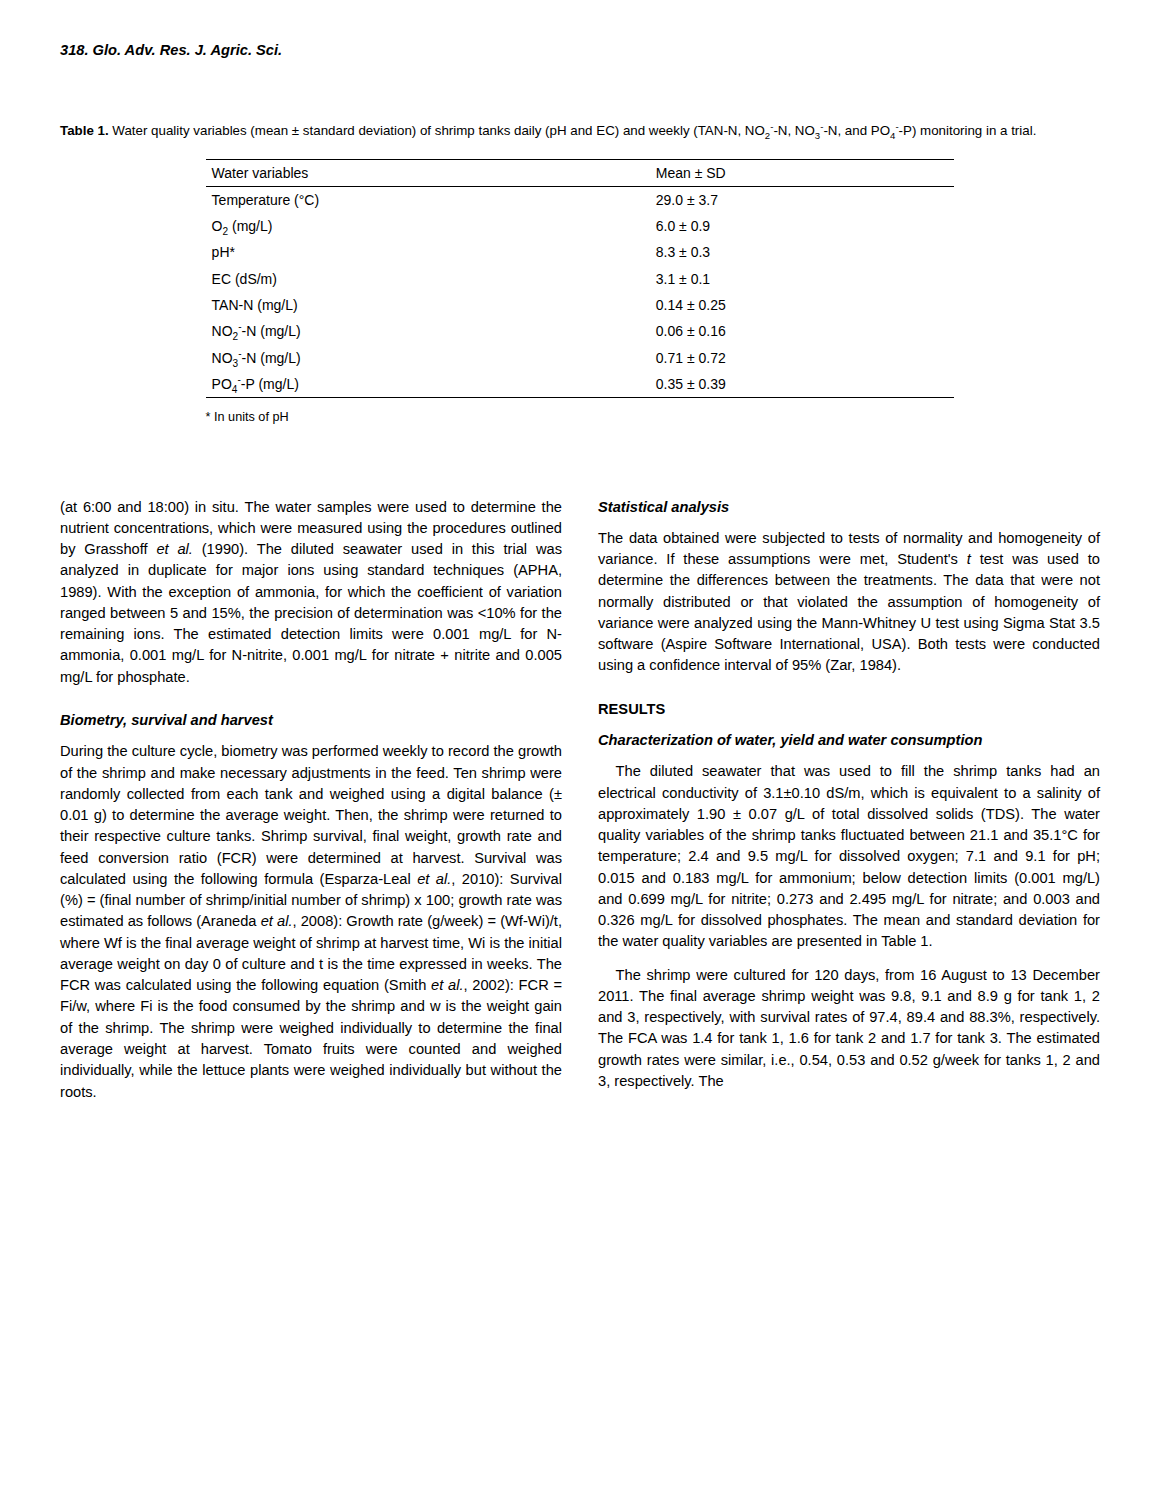318. Glo. Adv. Res. J. Agric. Sci.
Table 1. Water quality variables (mean ± standard deviation) of shrimp tanks daily (pH and EC) and weekly (TAN-N, NO2--N, NO3--N, and PO4--P) monitoring in a trial.
| Water variables | Mean ± SD |
| --- | --- |
| Temperature (°C) | 29.0 ± 3.7 |
| O 2 (mg/L) | 6.0 ± 0.9 |
| pH* | 8.3 ± 0.3 |
| EC (dS/m) | 3.1 ± 0.1 |
| TAN-N (mg/L) | 0.14 ± 0.25 |
| NO 2 - -N (mg/L) | 0.06 ± 0.16 |
| NO 3 - -N (mg/L) | 0.71 ± 0.72 |
| PO 4 - -P (mg/L) | 0.35 ± 0.39 |
* In units of pH
(at 6:00 and 18:00) in situ. The water samples were used to determine the nutrient concentrations, which were measured using the procedures outlined by Grasshoff et al. (1990). The diluted seawater used in this trial was analyzed in duplicate for major ions using standard techniques (APHA, 1989). With the exception of ammonia, for which the coefficient of variation ranged between 5 and 15%, the precision of determination was <10% for the remaining ions. The estimated detection limits were 0.001 mg/L for N-ammonia, 0.001 mg/L for N-nitrite, 0.001 mg/L for nitrate + nitrite and 0.005 mg/L for phosphate.
Biometry, survival and harvest
During the culture cycle, biometry was performed weekly to record the growth of the shrimp and make necessary adjustments in the feed. Ten shrimp were randomly collected from each tank and weighed using a digital balance (± 0.01 g) to determine the average weight. Then, the shrimp were returned to their respective culture tanks. Shrimp survival, final weight, growth rate and feed conversion ratio (FCR) were determined at harvest. Survival was calculated using the following formula (Esparza-Leal et al., 2010): Survival (%) = (final number of shrimp/initial number of shrimp) x 100; growth rate was estimated as follows (Araneda et al., 2008): Growth rate (g/week) = (Wf-Wi)/t, where Wf is the final average weight of shrimp at harvest time, Wi is the initial average weight on day 0 of culture and t is the time expressed in weeks. The FCR was calculated using the following equation (Smith et al., 2002): FCR = Fi/w, where Fi is the food consumed by the shrimp and w is the weight gain of the shrimp. The shrimp were weighed individually to determine the final average weight at harvest. Tomato fruits were counted and weighed individually, while the lettuce plants were weighed individually but without the roots.
Statistical analysis
The data obtained were subjected to tests of normality and homogeneity of variance. If these assumptions were met, Student's t test was used to determine the differences between the treatments. The data that were not normally distributed or that violated the assumption of homogeneity of variance were analyzed using the Mann-Whitney U test using Sigma Stat 3.5 software (Aspire Software International, USA). Both tests were conducted using a confidence interval of 95% (Zar, 1984).
RESULTS
Characterization of water, yield and water consumption
The diluted seawater that was used to fill the shrimp tanks had an electrical conductivity of 3.1±0.10 dS/m, which is equivalent to a salinity of approximately 1.90 ± 0.07 g/L of total dissolved solids (TDS). The water quality variables of the shrimp tanks fluctuated between 21.1 and 35.1°C for temperature; 2.4 and 9.5 mg/L for dissolved oxygen; 7.1 and 9.1 for pH; 0.015 and 0.183 mg/L for ammonium; below detection limits (0.001 mg/L) and 0.699 mg/L for nitrite; 0.273 and 2.495 mg/L for nitrate; and 0.003 and 0.326 mg/L for dissolved phosphates. The mean and standard deviation for the water quality variables are presented in Table 1.
The shrimp were cultured for 120 days, from 16 August to 13 December 2011. The final average shrimp weight was 9.8, 9.1 and 8.9 g for tank 1, 2 and 3, respectively, with survival rates of 97.4, 89.4 and 88.3%, respectively. The FCA was 1.4 for tank 1, 1.6 for tank 2 and 1.7 for tank 3. The estimated growth rates were similar, i.e., 0.54, 0.53 and 0.52 g/week for tanks 1, 2 and 3, respectively. The